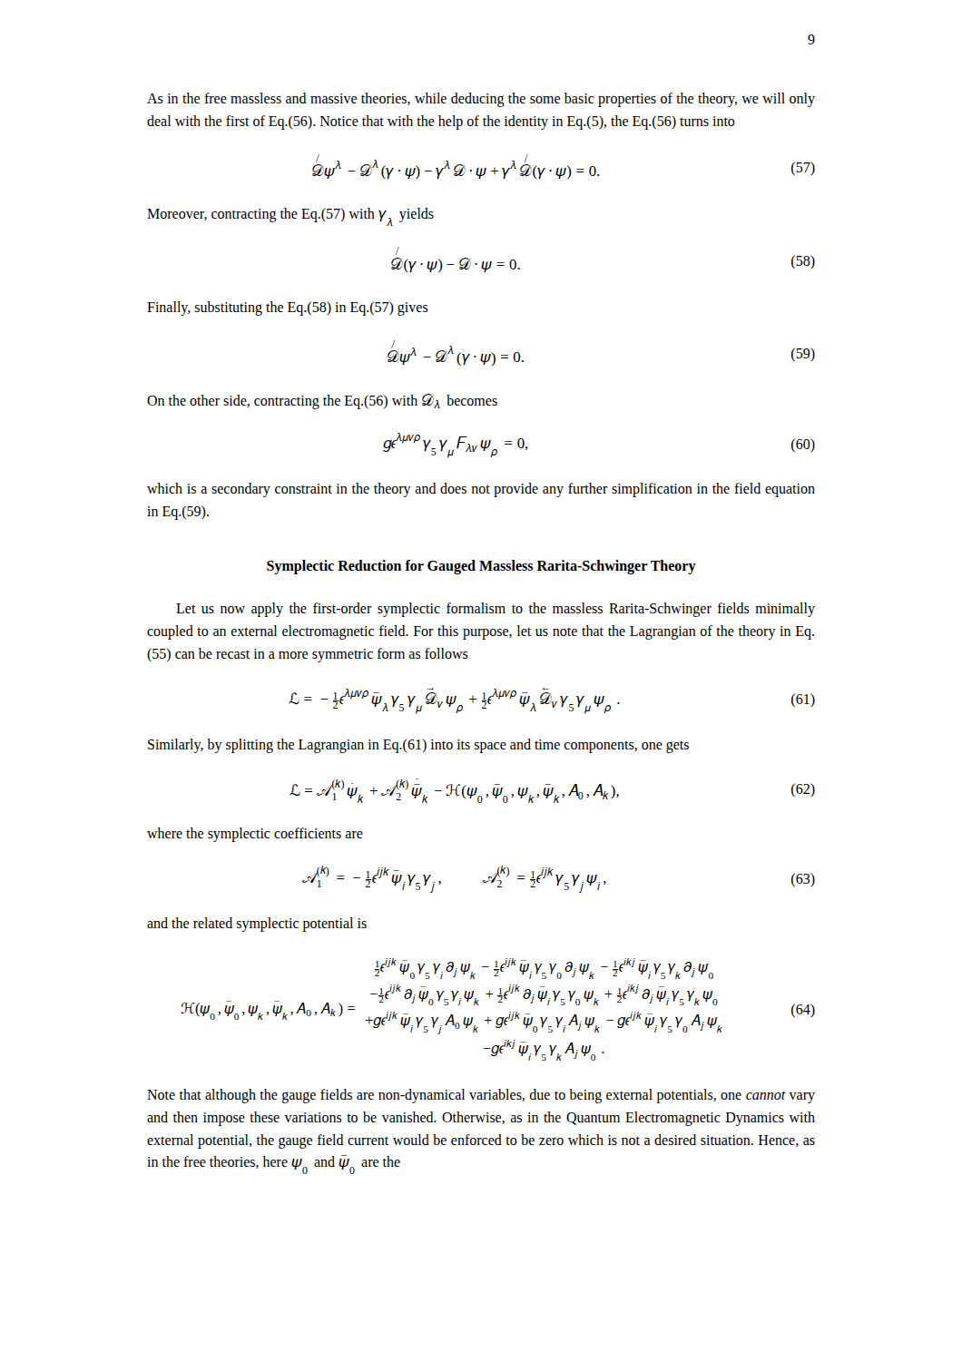9
As in the free massless and massive theories, while deducing the some basic properties of the theory, we will only deal with the first of Eq.(56). Notice that with the help of the identity in Eq.(5), the Eq.(56) turns into
𝒟̸ ψλ − 𝒟λ (γ·ψ) − γλ 𝒟·ψ + γλ 𝒟̸ (γ·ψ) =0.
(57)
Moreover, contracting the Eq.(57) with γλ yields
𝒟̸ (γ·ψ) − 𝒟·ψ =0.
(58)
Finally, substituting the Eq.(58) in Eq.(57) gives
𝒟̸ ψλ − 𝒟λ (γ·ψ) =0.
(59)
On the other side, contracting the Eq.(56) with 𝒟λ becomes
g ϵλμνρ γ5 γμ Fλν ψρ =0,
(60)
which is a secondary constraint in the theory and does not provide any further simplification in the field equation in Eq.(59).
Symplectic Reduction for Gauged Massless Rarita-Schwinger Theory
Let us now apply the first-order symplectic formalism to the massless Rarita-Schwinger fields minimally coupled to an external electromagnetic field. For this purpose, let us note that the Lagrangian of the theory in Eq.(55) can be recast in a more symmetric form as follows
ℒ= −12 ϵλμνρ ψ¯λ γ5 γμ 𝒟→ν ψρ + 12 ϵλμνρ ψ¯λ 𝒟←ν γ5 γμ ψρ .
(61)
Similarly, by splitting the Lagrangian in Eq.(61) into its space and time components, one gets
ℒ= 𝒜1(k) ψ˙k + 𝒜2(k) ψ¯˙k − ℋ( ψ0, ψ¯0, ψk, ψ¯k, A0, Ak ),
(62)
where the symplectic coefficients are
𝒜1(k) = −12 ϵijk ψ¯i γ5 γj , 𝒜2(k) = 12 ϵijk γ5 γj ψi ,
(63)
and the related symplectic potential is
ℋ( ψ0, ψ¯0, ψk, ψ¯k, A0, Ak ) = 12 ϵijk ψ¯0 γ5 γi ∂j ψk − 12 ϵijk ψ¯i γ5 γ0 ∂j ψk − 12 ϵikj ψ¯i γ5 γk ∂j ψ0 − 12 ϵijk ∂j ψ¯0 γ5 γi ψk + 12 ϵijk ∂j ψ¯i γ5 γ0 ψk + 12 ϵikj ∂j ψ¯i γ5 γk ψ0 + g ϵijk ψ¯i γ5 γj A0 ψk + g ϵijk ψ¯0 γ5 γi Aj ψk − g ϵijk ψ¯i γ5 γ0 Aj ψk − g ϵikj ψ¯i γ5 γk Aj ψ0 .
(64)
Note that although the gauge fields are non-dynamical variables, due to being external potentials, one cannot vary and then impose these variations to be vanished. Otherwise, as in the Quantum Electromagnetic Dynamics with external potential, the gauge field current would be enforced to be zero which is not a desired situation. Hence, as in the free theories, here ψ0 and ψ¯0 are the